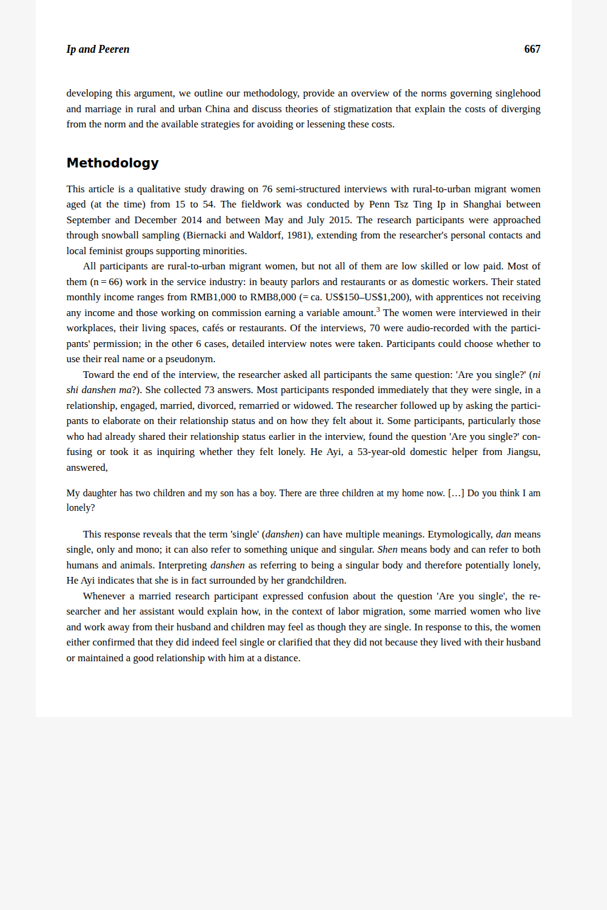Ip and Peeren 667
developing this argument, we outline our methodology, provide an overview of the norms governing singlehood and marriage in rural and urban China and discuss theories of stigmatization that explain the costs of diverging from the norm and the available strategies for avoiding or lessening these costs.
Methodology
This article is a qualitative study drawing on 76 semi-structured interviews with rural-to-urban migrant women aged (at the time) from 15 to 54. The fieldwork was conducted by Penn Tsz Ting Ip in Shanghai between September and December 2014 and between May and July 2015. The research participants were approached through snowball sampling (Biernacki and Waldorf, 1981), extending from the researcher's personal contacts and local feminist groups supporting minorities.
All participants are rural-to-urban migrant women, but not all of them are low skilled or low paid. Most of them (n = 66) work in the service industry: in beauty parlors and restaurants or as domestic workers. Their stated monthly income ranges from RMB1,000 to RMB8,000 (= ca. US$150–US$1,200), with apprentices not receiving any income and those working on commission earning a variable amount.3 The women were interviewed in their workplaces, their living spaces, cafés or restaurants. Of the interviews, 70 were audio-recorded with the participants' permission; in the other 6 cases, detailed interview notes were taken. Participants could choose whether to use their real name or a pseudonym.
Toward the end of the interview, the researcher asked all participants the same question: 'Are you single?' (ni shi danshen ma?). She collected 73 answers. Most participants responded immediately that they were single, in a relationship, engaged, married, divorced, remarried or widowed. The researcher followed up by asking the participants to elaborate on their relationship status and on how they felt about it. Some participants, particularly those who had already shared their relationship status earlier in the interview, found the question 'Are you single?' confusing or took it as inquiring whether they felt lonely. He Ayi, a 53-year-old domestic helper from Jiangsu, answered,
My daughter has two children and my son has a boy. There are three children at my home now. […] Do you think I am lonely?
This response reveals that the term 'single' (danshen) can have multiple meanings. Etymologically, dan means single, only and mono; it can also refer to something unique and singular. Shen means body and can refer to both humans and animals. Interpreting danshen as referring to being a singular body and therefore potentially lonely, He Ayi indicates that she is in fact surrounded by her grandchildren.
Whenever a married research participant expressed confusion about the question 'Are you single', the researcher and her assistant would explain how, in the context of labor migration, some married women who live and work away from their husband and children may feel as though they are single. In response to this, the women either confirmed that they did indeed feel single or clarified that they did not because they lived with their husband or maintained a good relationship with him at a distance.